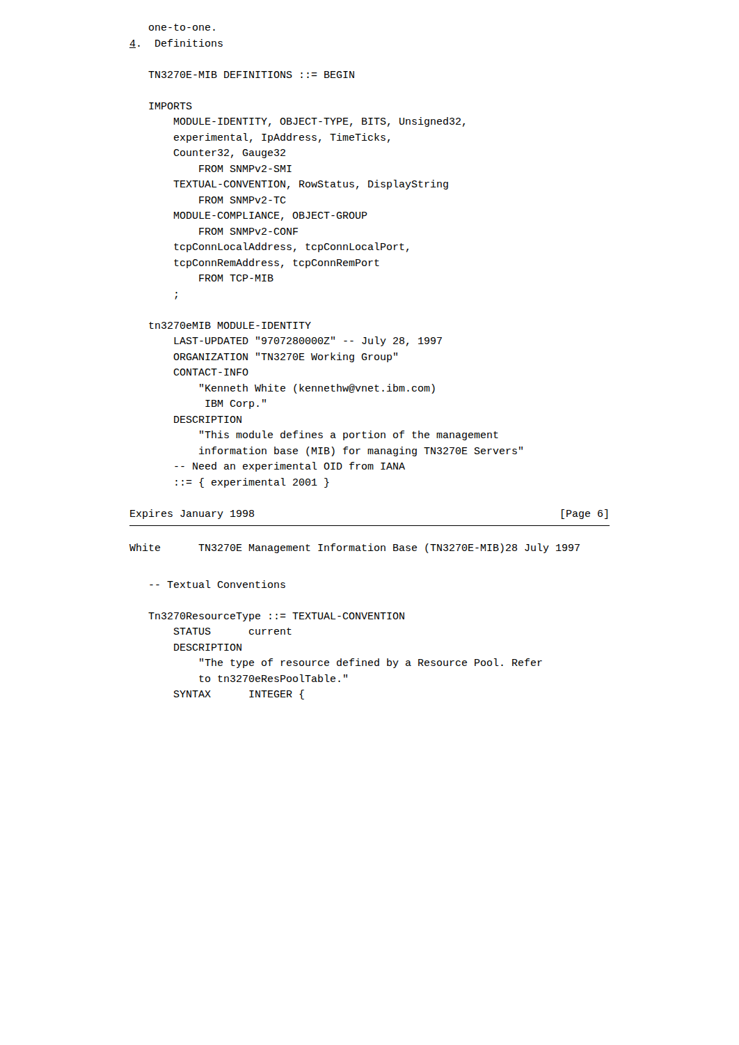one-to-one.
 4.  Definitions

   TN3270E-MIB DEFINITIONS ::= BEGIN

   IMPORTS
       MODULE-IDENTITY, OBJECT-TYPE, BITS, Unsigned32,
       experimental, IpAddress, TimeTicks,
       Counter32, Gauge32
           FROM SNMPv2-SMI
       TEXTUAL-CONVENTION, RowStatus, DisplayString
           FROM SNMPv2-TC
       MODULE-COMPLIANCE, OBJECT-GROUP
           FROM SNMPv2-CONF
       tcpConnLocalAddress, tcpConnLocalPort,
       tcpConnRemAddress, tcpConnRemPort
           FROM TCP-MIB
       ;

   tn3270eMIB MODULE-IDENTITY
       LAST-UPDATED "9707280000Z" -- July 28, 1997
       ORGANIZATION "TN3270E Working Group"
       CONTACT-INFO
           "Kenneth White (kennethw@vnet.ibm.com)
            IBM Corp."
       DESCRIPTION
           "This module defines a portion of the management
           information base (MIB) for managing TN3270E Servers"
       -- Need an experimental OID from IANA
       ::= { experimental 2001 }
Expires January 1998 [Page 6]
White TN3270E Management Information Base (TN3270E-MIB)28 July 1997
   -- Textual Conventions

   Tn3270ResourceType ::= TEXTUAL-CONVENTION
       STATUS      current
       DESCRIPTION
           "The type of resource defined by a Resource Pool. Refer
           to tn3270eResPoolTable."
       SYNTAX      INTEGER {